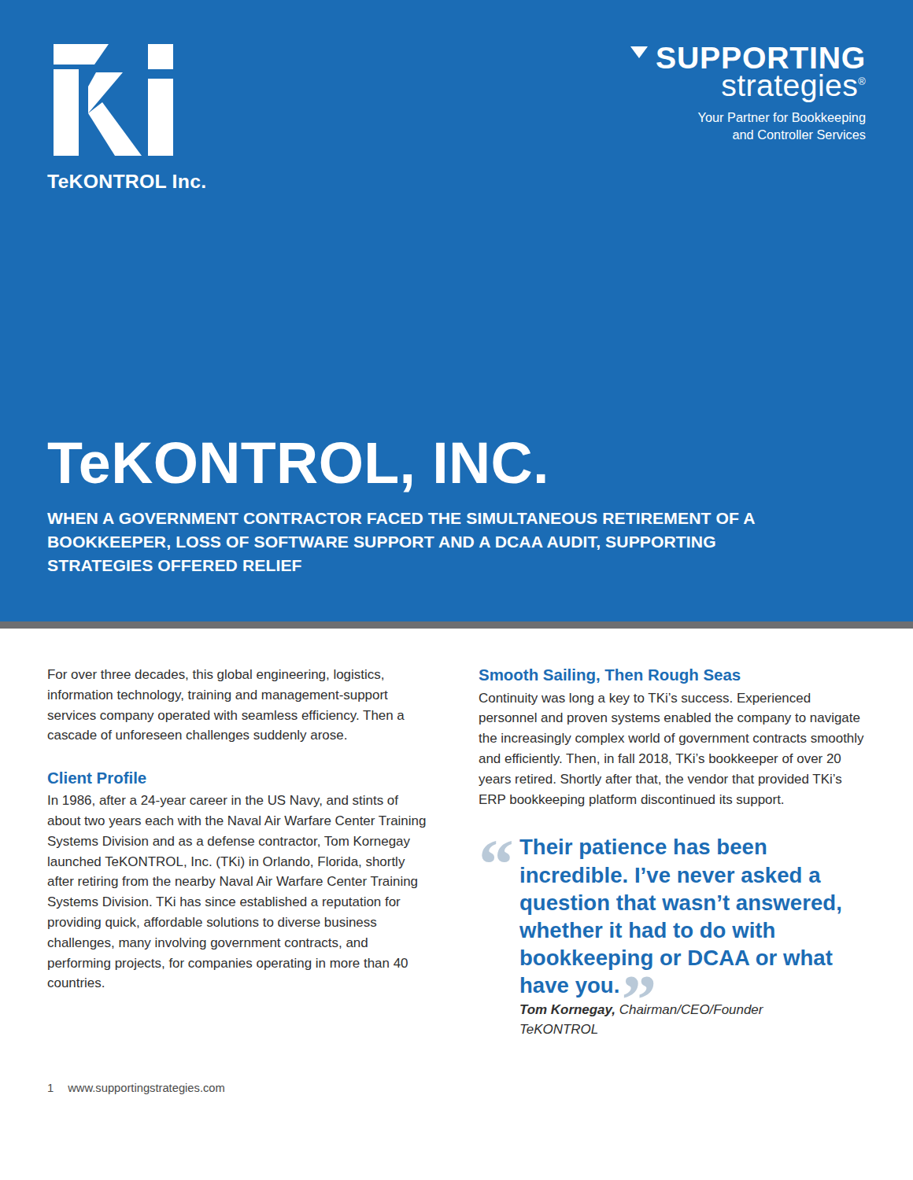TeKONTROL Inc.
Supporting
strategies®
Your Partner for Bookkeeping
and Controller Services
TeKONTROL, INC.
WHEN A GOVERNMENT CONTRACTOR FACED THE SIMULTANEOUS RETIREMENT OF A BOOKKEEPER, LOSS OF SOFTWARE SUPPORT AND A DCAA AUDIT, SUPPORTING STRATEGIES OFFERED RELIEF
For over three decades, this global engineering, logistics, information technology, training and management-support services company operated with seamless efficiency. Then a cascade of unforeseen challenges suddenly arose.
Client Profile
In 1986, after a 24-year career in the US Navy, and stints of about two years each with the Naval Air Warfare Center Training Systems Division and as a defense contractor, Tom Kornegay launched TeKONTROL, Inc. (TKi) in Orlando, Florida, shortly after retiring from the nearby Naval Air Warfare Center Training Systems Division. TKi has since established a reputation for providing quick, affordable solutions to diverse business challenges, many involving government contracts, and performing projects, for companies operating in more than 40 countries.
Smooth Sailing, Then Rough Seas
Continuity was long a key to TKi’s success. Experienced personnel and proven systems enabled the company to navigate the increasingly complex world of government contracts smoothly and efficiently. Then, in fall 2018, TKi’s bookkeeper of over 20 years retired. Shortly after that, the vendor that provided TKi’s ERP bookkeeping platform discontinued its support.
“
Their patience has been incredible. I’ve never asked a question that wasn’t answered, whether it had to do with bookkeeping or DCAA or what have you.”
Tom Kornegay, Chairman/CEO/Founder
TeKONTROL
1 www.supportingstrategies.com